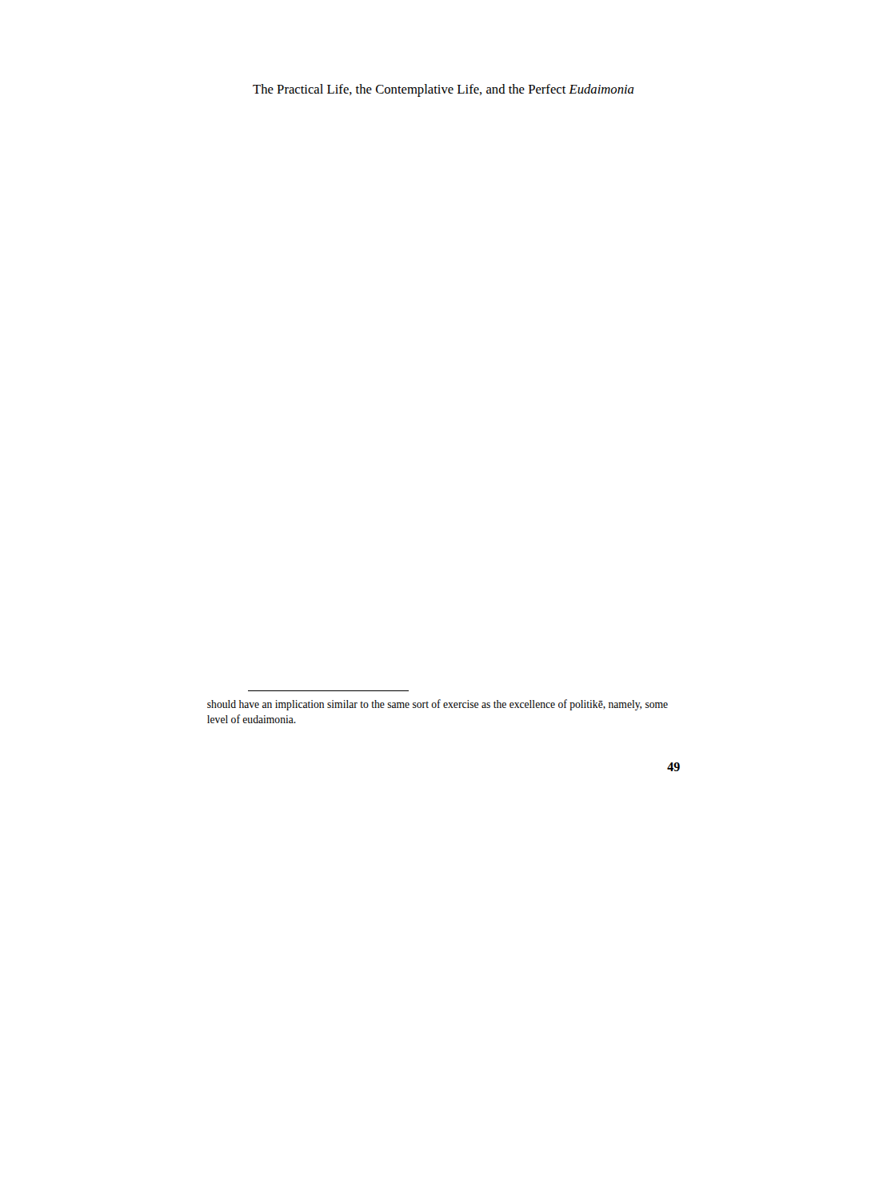The Practical Life, the Contemplative Life, and the Perfect Eudaimonia
should have an implication similar to the same sort of exercise as the excellence of politikē, namely, some level of eudaimonia.
49